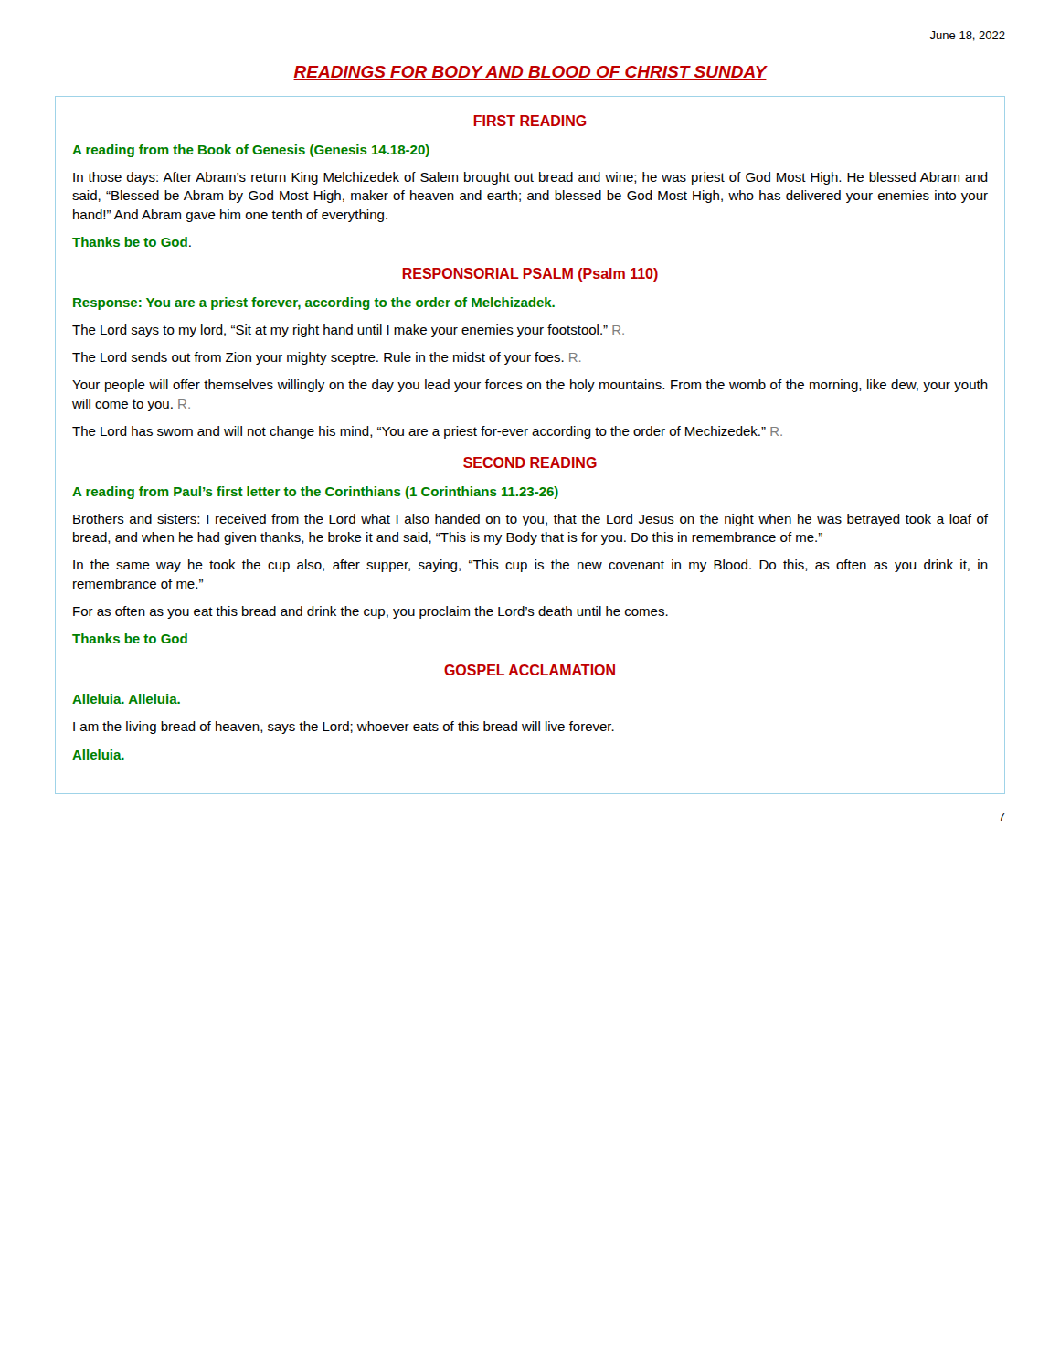June 18, 2022
READINGS FOR BODY AND BLOOD OF CHRIST SUNDAY
FIRST READING
A reading from the Book of Genesis (Genesis 14.18-20)
In those days: After Abram’s return King Melchizedek of Salem brought out bread and wine; he was priest of God Most High. He blessed Abram and said, “Blessed be Abram by God Most High, maker of heaven and earth; and blessed be God Most High, who has delivered your enemies into your hand!” And Abram gave him one tenth of everything.
Thanks be to God.
RESPONSORIAL PSALM (Psalm 110)
Response: You are a priest forever, according to the order of Melchizadek.
The Lord says to my lord, “Sit at my right hand until I make your enemies your footstool.” R.
The Lord sends out from Zion your mighty sceptre. Rule in the midst of your foes. R.
Your people will offer themselves willingly on the day you lead your forces on the holy mountains. From the womb of the morning, like dew, your youth will come to you. R.
The Lord has sworn and will not change his mind, “You are a priest for-ever according to the order of Mechizedek.” R.
SECOND READING
A reading from Paul’s first letter to the Corinthians (1 Corinthians 11.23-26)
Brothers and sisters: I received from the Lord what I also handed on to you, that the Lord Jesus on the night when he was betrayed took a loaf of bread, and when he had given thanks, he broke it and said, “This is my Body that is for you. Do this in remembrance of me.”
In the same way he took the cup also, after supper, saying, “This cup is the new covenant in my Blood. Do this, as often as you drink it, in remembrance of me.”
For as often as you eat this bread and drink the cup, you proclaim the Lord’s death until he comes.
Thanks be to God
GOSPEL ACCLAMATION
Alleluia. Alleluia.
I am the living bread of heaven, says the Lord; whoever eats of this bread will live forever.
Alleluia.
7